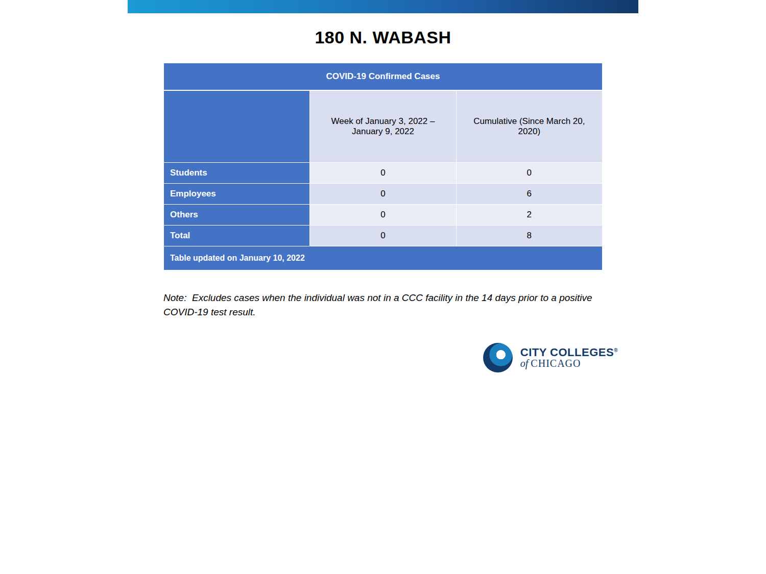180 N. WABASH
COVID-19 Confirmed Cases
| | Week of January 3, 2022 – January 9, 2022 | Cumulative (Since March 20, 2020) |
| --- | --- | --- |
| Students | 0 | 0 |
| Employees | 0 | 6 |
| Others | 0 | 2 |
| Total | 0 | 8 |
| Table updated on January 10, 2022 |
Note: Excludes cases when the individual was not in a CCC facility in the 14 days prior to a positive COVID-19 test result.
CITY COLLEGES®
of CHICAGO